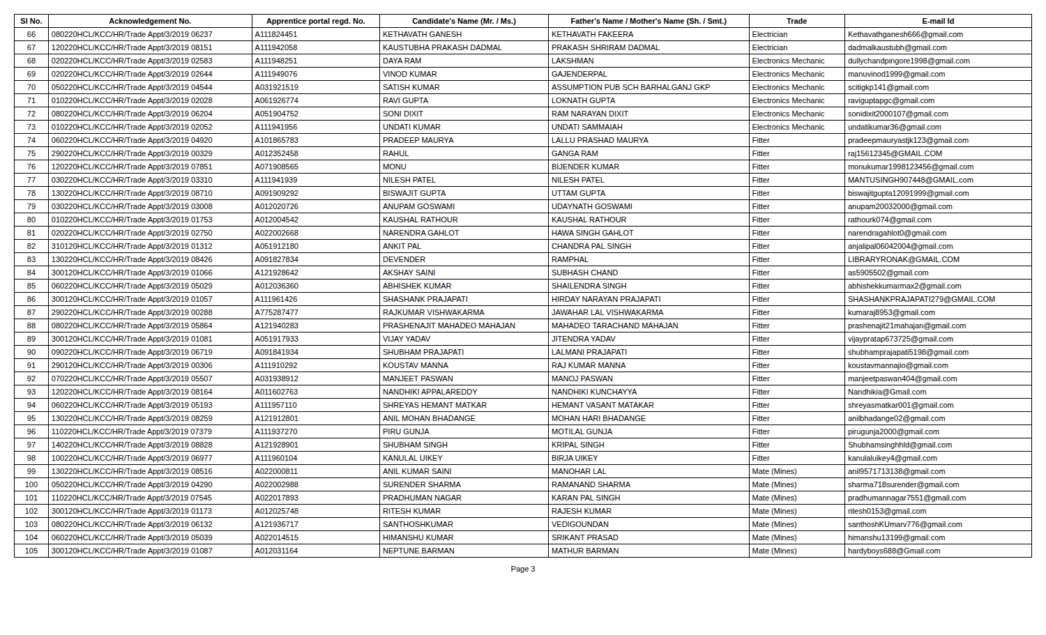| Sl No. | Acknowledgement No. | Apprentice portal regd. No. | Candidate's Name (Mr. / Ms.) | Father's Name / Mother's Name (Sh. / Smt.) | Trade | E-mail Id |
| --- | --- | --- | --- | --- | --- | --- |
| 66 | 080220HCL/KCC/HR/Trade Appt/3/2019 06237 | A111824451 | KETHAVATH GANESH | KETHAVATH FAKEERA | Electrician | Kethavathganesh666@gmail.com |
| 67 | 120220HCL/KCC/HR/Trade Appt/3/2019 08151 | A111942058 | KAUSTUBHA PRAKASH DADMAL | PRAKASH SHRIRAM DADMAL | Electrician | dadmalkaustubh@gmail.com |
| 68 | 020220HCL/KCC/HR/Trade Appt/3/2019 02583 | A111948251 | DAYA RAM | LAKSHMAN | Electronics Mechanic | dullychandpingore1998@gmail.com |
| 69 | 020220HCL/KCC/HR/Trade Appt/3/2019 02644 | A111949076 | VINOD KUMAR | GAJENDERPAL | Electronics Mechanic | manuvinod1999@gmail.com |
| 70 | 050220HCL/KCC/HR/Trade Appt/3/2019 04544 | A031921519 | SATISH KUMAR | ASSUMPTION PUB SCH BARHALGANJ GKP | Electronics Mechanic | scitigkp141@gmail.com |
| 71 | 010220HCL/KCC/HR/Trade Appt/3/2019 02028 | A061926774 | RAVI GUPTA | LOKNATH GUPTA | Electronics Mechanic | raviguptapgc@gmail.com |
| 72 | 080220HCL/KCC/HR/Trade Appt/3/2019 06204 | A051904752 | SONI DIXIT | RAM NARAYAN DIXIT | Electronics Mechanic | sonidixit2000107@gmail.com |
| 73 | 010220HCL/KCC/HR/Trade Appt/3/2019 02052 | A111941956 | UNDATI KUMAR | UNDATI SAMMAIAH | Electronics Mechanic | undatikumar36@gmail.com |
| 74 | 060220HCL/KCC/HR/Trade Appt/3/2019 04920 | A101865783 | PRADEEP MAURYA | LALLU PRASHAD MAURYA | Fitter | pradeepmauryastjk123@gmail.com |
| 75 | 290220HCL/KCC/HR/Trade Appt/3/2019 00329 | A012352458 | RAHUL | GANGA RAM | Fitter | raj15612345@GMAIL.COM |
| 76 | 120220HCL/KCC/HR/Trade Appt/3/2019 07851 | A071908565 | MONU | BIJENDER KUMAR | Fitter | monukumar1998123456@gmail.com |
| 77 | 030220HCL/KCC/HR/Trade Appt/3/2019 03310 | A111941939 | NILESH PATEL | NILESH PATEL | Fitter | MANTUSINGH907448@GMAIL.com |
| 78 | 130220HCL/KCC/HR/Trade Appt/3/2019 08710 | A091909292 | BISWAJIT GUPTA | UTTAM GUPTA | Fitter | biswajitgupta12091999@gmail.com |
| 79 | 030220HCL/KCC/HR/Trade Appt/3/2019 03008 | A012020726 | ANUPAM GOSWAMI | UDAYNATH GOSWAMI | Fitter | anupam20032000@gmail.com |
| 80 | 010220HCL/KCC/HR/Trade Appt/3/2019 01753 | A012004542 | KAUSHAL RATHOUR | KAUSHAL RATHOUR | Fitter | rathourk074@gmail.com |
| 81 | 020220HCL/KCC/HR/Trade Appt/3/2019 02750 | A022002668 | NARENDRA GAHLOT | HAWA SINGH GAHLOT | Fitter | narendragahlot0@gmail.com |
| 82 | 310120HCL/KCC/HR/Trade Appt/3/2019 01312 | A051912180 | ANKIT PAL | CHANDRA PAL SINGH | Fitter | anjalipal06042004@gmail.com |
| 83 | 130220HCL/KCC/HR/Trade Appt/3/2019 08426 | A091827834 | DEVENDER | RAMPHAL | Fitter | LIBRARYRONAK@GMAIL.COM |
| 84 | 300120HCL/KCC/HR/Trade Appt/3/2019 01066 | A121928642 | AKSHAY SAINI | SUBHASH CHAND | Fitter | as5905502@gmail.com |
| 85 | 060220HCL/KCC/HR/Trade Appt/3/2019 05029 | A012036360 | ABHISHEK KUMAR | SHAILENDRA SINGH | Fitter | abhishekkumarmax2@gmail.com |
| 86 | 300120HCL/KCC/HR/Trade Appt/3/2019 01057 | A111961426 | SHASHANK PRAJAPATI | HIRDAY NARAYAN PRAJAPATI | Fitter | SHASHANKPRAJAPATI279@GMAIL.COM |
| 87 | 290220HCL/KCC/HR/Trade Appt/3/2019 00288 | A775287477 | RAJKUMAR VISHWAKARMA | JAWAHAR LAL VISHWAKARMA | Fitter | kumaraj8953@gmail.com |
| 88 | 080220HCL/KCC/HR/Trade Appt/3/2019 05864 | A121940283 | PRASHENAJIT MAHADEO MAHAJAN | MAHADEO TARACHAND MAHAJAN | Fitter | prashenajit21mahajan@gmail.com |
| 89 | 300120HCL/KCC/HR/Trade Appt/3/2019 01081 | A051917933 | VIJAY YADAV | JITENDRA YADAV | Fitter | vijaypratap673725@gmail.com |
| 90 | 090220HCL/KCC/HR/Trade Appt/3/2019 06719 | A091841934 | SHUBHAM PRAJAPATI | LALMANI PRAJAPATI | Fitter | shubhamprajapati5198@gmail.com |
| 91 | 290120HCL/KCC/HR/Trade Appt/3/2019 00306 | A111910292 | KOUSTAV MANNA | RAJ KUMAR MANNA | Fitter | koustavmannajio@gmail.com |
| 92 | 070220HCL/KCC/HR/Trade Appt/3/2019 05507 | A031938912 | MANJEET PASWAN | MANOJ PASWAN | Fitter | manjeetpaswan404@gmail.com |
| 93 | 120220HCL/KCC/HR/Trade Appt/3/2019 08164 | A011602763 | NANDHIKI APPALAREDDY | NANDHIKI KUNCHAYYA | Fitter | Nandhikia@Gmail.com |
| 94 | 060220HCL/KCC/HR/Trade Appt/3/2019 05193 | A111957110 | SHREYAS HEMANT MATKAR | HEMANT VASANT MATAKAR | Fitter | shreyasmatkar001@gmail.com |
| 95 | 130220HCL/KCC/HR/Trade Appt/3/2019 08259 | A121912801 | ANIL MOHAN BHADANGE | MOHAN HARI BHADANGE | Fitter | anilbhadange02@gmail.com |
| 96 | 110220HCL/KCC/HR/Trade Appt/3/2019 07379 | A111937270 | PIRU GUNJA | MOTILAL GUNJA | Fitter | pirugunja2000@gmail.com |
| 97 | 140220HCL/KCC/HR/Trade Appt/3/2019 08828 | A121928901 | SHUBHAM SINGH | KRIPAL SINGH | Fitter | Shubhamsinghhld@gmail.com |
| 98 | 100220HCL/KCC/HR/Trade Appt/3/2019 06977 | A111960104 | KANULAL UIKEY | BIRJA UIKEY | Fitter | kanulaluikey4@gmail.com |
| 99 | 130220HCL/KCC/HR/Trade Appt/3/2019 08516 | A022000811 | ANIL KUMAR SAINI | MANOHAR LAL | Mate (Mines) | anil9571713138@gmail.com |
| 100 | 050220HCL/KCC/HR/Trade Appt/3/2019 04290 | A022002988 | SURENDER SHARMA | RAMANAND SHARMA | Mate (Mines) | sharma718surender@gmail.com |
| 101 | 110220HCL/KCC/HR/Trade Appt/3/2019 07545 | A022017893 | PRADHUMAN NAGAR | KARAN PAL SINGH | Mate (Mines) | pradhumannagar7551@gmail.com |
| 102 | 300120HCL/KCC/HR/Trade Appt/3/2019 01173 | A012025748 | RITESH KUMAR | RAJESH KUMAR | Mate (Mines) | ritesh0153@gmail.com |
| 103 | 080220HCL/KCC/HR/Trade Appt/3/2019 06132 | A121936717 | SANTHOSHKUMAR | VEDIGOUNDAN | Mate (Mines) | santhoshKUmarv776@gmail.com |
| 104 | 060220HCL/KCC/HR/Trade Appt/3/2019 05039 | A022014515 | HIMANSHU KUMAR | SRIKANT PRASAD | Mate (Mines) | himanshu13199@gmail.com |
| 105 | 300120HCL/KCC/HR/Trade Appt/3/2019 01087 | A012031164 | NEPTUNE BARMAN | MATHUR BARMAN | Mate (Mines) | hardyboys688@Gmail.com |
Page 3